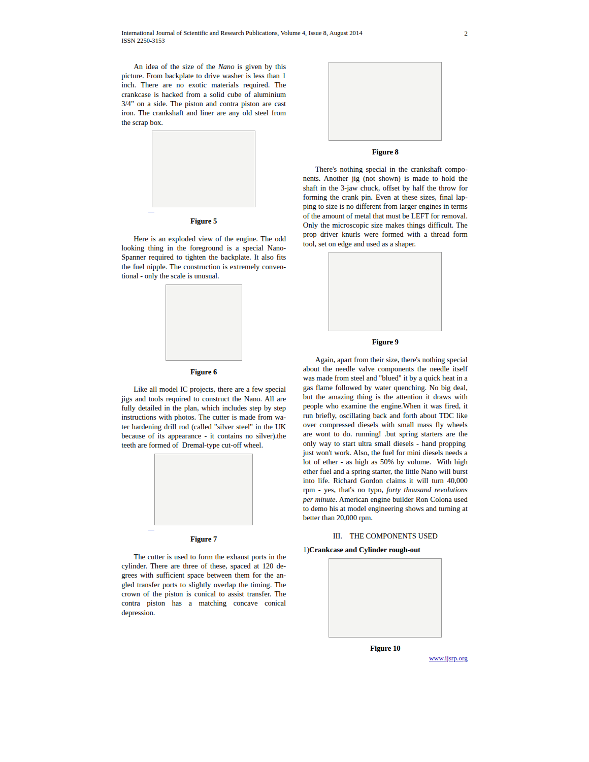International Journal of Scientific and Research Publications, Volume 4, Issue 8, August 2014 ISSN 2250-3153 2
An idea of the size of the Nano is given by this picture. From backplate to drive washer is less than 1 inch. There are no exotic materials required. The crankcase is hacked from a solid cube of aluminium 3/4" on a side. The piston and contra piston are cast iron. The crankshaft and liner are any old steel from the scrap box.
Figure 5
Here is an exploded view of the engine. The odd looking thing in the foreground is a special Nano-Spanner required to tighten the backplate. It also fits the fuel nipple. The construction is extremely conventional - only the scale is unusual.
Figure 6
Like all model IC projects, there are a few special jigs and tools required to construct the Nano. All are fully detailed in the plan, which includes step by step instructions with photos. The cutter is made from water hardening drill rod (called "silver steel" in the UK because of its appearance - it contains no silver).the teeth are formed of Dremal-type cut-off wheel.
Figure 7
The cutter is used to form the exhaust ports in the cylinder. There are three of these, spaced at 120 degrees with sufficient space between them for the angled transfer ports to slightly overlap the timing. The crown of the piston is conical to assist transfer. The contra piston has a matching concave conical depression.
Figure 8
There's nothing special in the crankshaft components. Another jig (not shown) is made to hold the shaft in the 3-jaw chuck, offset by half the throw for forming the crank pin. Even at these sizes, final lapping to size is no different from larger engines in terms of the amount of metal that must be LEFT for removal. Only the microscopic size makes things difficult. The prop driver knurls were formed with a thread form tool, set on edge and used as a shaper.
Figure 9
Again, apart from their size, there's nothing special about the needle valve components the needle itself was made from steel and "blued" it by a quick heat in a gas flame followed by water quenching. No big deal, but the amazing thing is the attention it draws with people who examine the engine.When it was fired, it run briefly, oscillating back and forth about TDC like over compressed diesels with small mass fly wheels are wont to do. running! .but spring starters are the only way to start ultra small diesels - hand propping just won't work. Also, the fuel for mini diesels needs a lot of ether - as high as 50% by volume. With high ether fuel and a spring starter, the little Nano will burst into life. Richard Gordon claims it will turn 40,000 rpm - yes, that's no typo, forty thousand revolutions per minute. American engine builder Ron Colona used to demo his at model engineering shows and turning at better than 20,000 rpm.
III. THE COMPONENTS USED
1)Crankcase and Cylinder rough-out
Figure 10
www.ijsrp.org